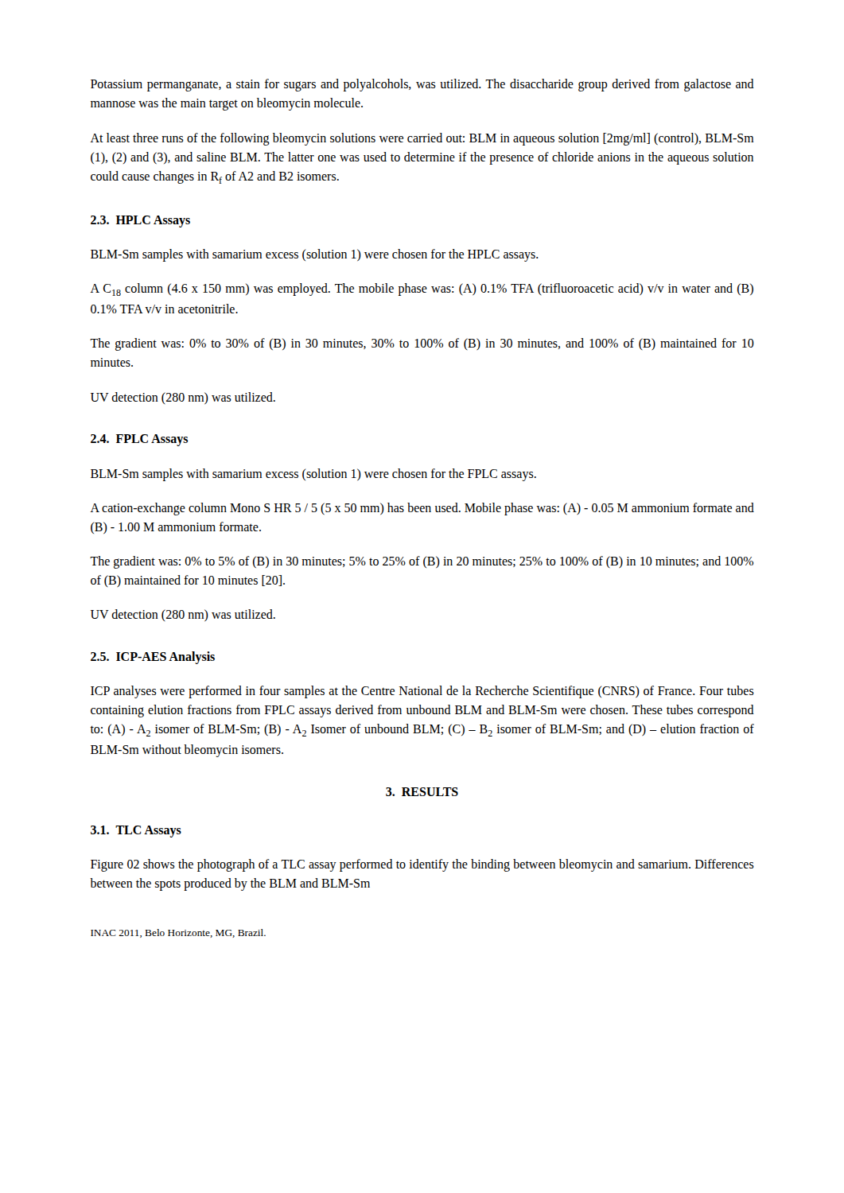Potassium permanganate, a stain for sugars and polyalcohols, was utilized. The disaccharide group derived from galactose and mannose was the main target on bleomycin molecule.
At least three runs of the following bleomycin solutions were carried out: BLM in aqueous solution [2mg/ml] (control), BLM-Sm (1), (2) and (3), and saline BLM. The latter one was used to determine if the presence of chloride anions in the aqueous solution could cause changes in Rf of A2 and B2 isomers.
2.3. HPLC Assays
BLM-Sm samples with samarium excess (solution 1) were chosen for the HPLC assays.
A C18 column (4.6 x 150 mm) was employed. The mobile phase was: (A) 0.1% TFA (trifluoroacetic acid) v/v in water and (B) 0.1% TFA v/v in acetonitrile.
The gradient was: 0% to 30% of (B) in 30 minutes, 30% to 100% of (B) in 30 minutes, and 100% of (B) maintained for 10 minutes.
UV detection (280 nm) was utilized.
2.4. FPLC Assays
BLM-Sm samples with samarium excess (solution 1) were chosen for the FPLC assays.
A cation-exchange column Mono S HR 5 / 5 (5 x 50 mm) has been used. Mobile phase was: (A) - 0.05 M ammonium formate and (B) - 1.00 M ammonium formate.
The gradient was: 0% to 5% of (B) in 30 minutes; 5% to 25% of (B) in 20 minutes; 25% to 100% of (B) in 10 minutes; and 100% of (B) maintained for 10 minutes [20].
UV detection (280 nm) was utilized.
2.5. ICP-AES Analysis
ICP analyses were performed in four samples at the Centre National de la Recherche Scientifique (CNRS) of France. Four tubes containing elution fractions from FPLC assays derived from unbound BLM and BLM-Sm were chosen. These tubes correspond to: (A) - A2 isomer of BLM-Sm; (B) - A2 Isomer of unbound BLM; (C) – B2 isomer of BLM-Sm; and (D) – elution fraction of BLM-Sm without bleomycin isomers.
3. RESULTS
3.1. TLC Assays
Figure 02 shows the photograph of a TLC assay performed to identify the binding between bleomycin and samarium. Differences between the spots produced by the BLM and BLM-Sm
INAC 2011, Belo Horizonte, MG, Brazil.